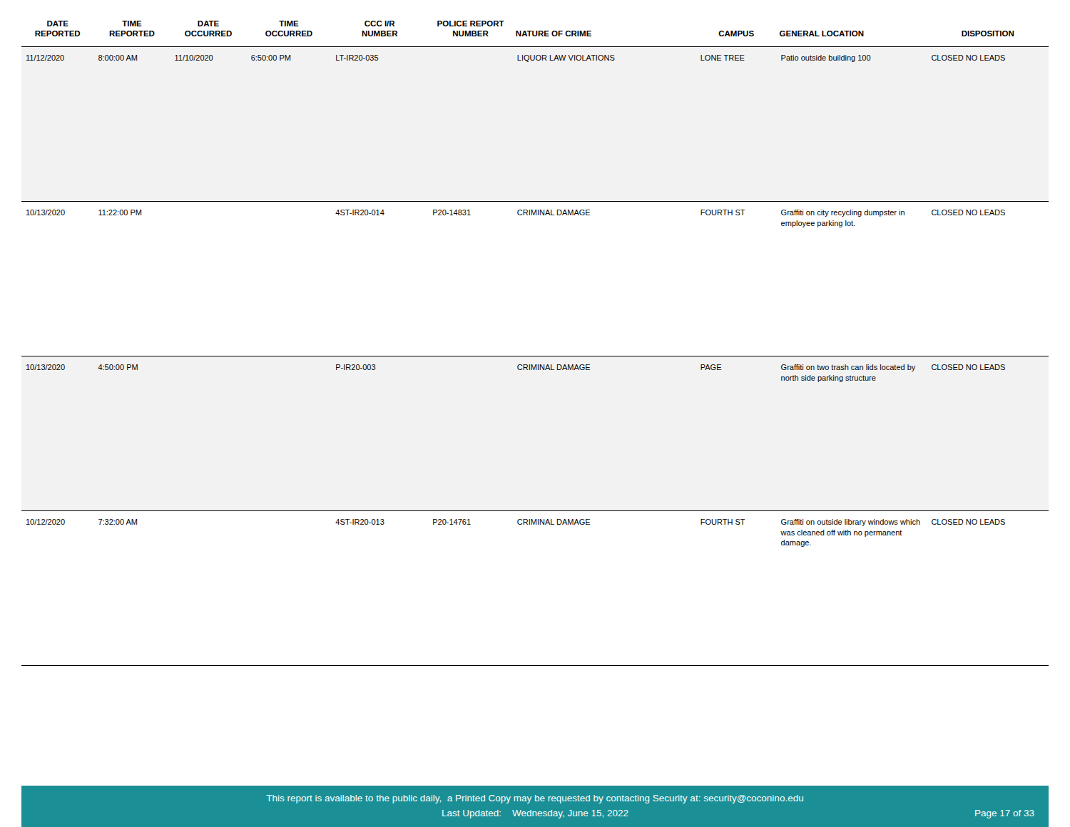| DATE REPORTED | TIME REPORTED | DATE OCCURRED | TIME OCCURRED | CCC I/R NUMBER | POLICE REPORT NUMBER | NATURE OF CRIME | CAMPUS | GENERAL LOCATION | DISPOSITION |
| --- | --- | --- | --- | --- | --- | --- | --- | --- | --- |
| 11/12/2020 | 8:00:00 AM | 11/10/2020 | 6:50:00 PM | LT-IR20-035 | | LIQUOR LAW VIOLATIONS | LONE TREE | Patio outside building 100 | CLOSED NO LEADS |
| 10/13/2020 | 11:22:00 PM | | | 4ST-IR20-014 | P20-14831 | CRIMINAL DAMAGE | FOURTH ST | Graffiti on city recycling dumpster in employee parking lot. | CLOSED NO LEADS |
| 10/13/2020 | 4:50:00 PM | | | P-IR20-003 | | CRIMINAL DAMAGE | PAGE | Graffiti on two trash can lids located by north side parking structure | CLOSED NO LEADS |
| 10/12/2020 | 7:32:00 AM | | | 4ST-IR20-013 | P20-14761 | CRIMINAL DAMAGE | FOURTH ST | Graffiti on outside library windows which was cleaned off with no permanent damage. | CLOSED NO LEADS |
This report is available to the public daily, a Printed Copy may be requested by contacting Security at: security@coconino.edu
Last Updated: Wednesday, June 15, 2022 Page 17 of 33